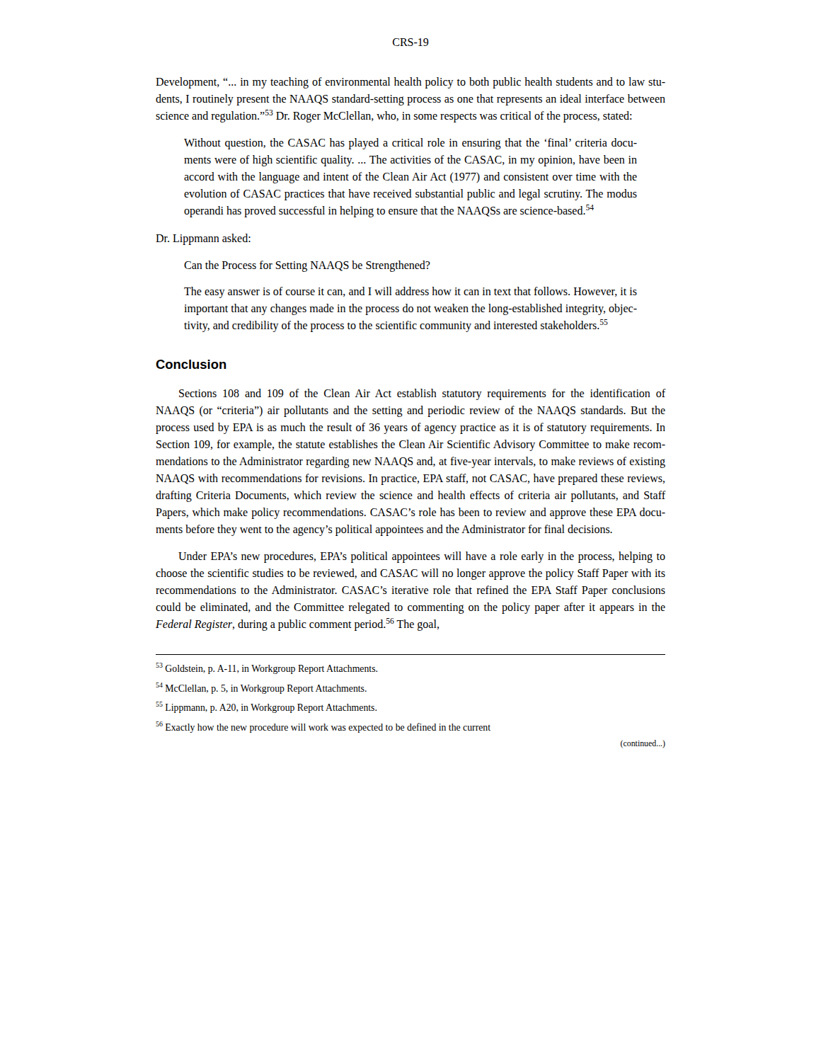CRS-19
Development, “... in my teaching of environmental health policy to both public health students and to law students, I routinely present the NAAQS standard-setting process as one that represents an ideal interface between science and regulation.”53 Dr. Roger McClellan, who, in some respects was critical of the process, stated:
Without question, the CASAC has played a critical role in ensuring that the ‘final’ criteria documents were of high scientific quality. ... The activities of the CASAC, in my opinion, have been in accord with the language and intent of the Clean Air Act (1977) and consistent over time with the evolution of CASAC practices that have received substantial public and legal scrutiny. The modus operandi has proved successful in helping to ensure that the NAAQSs are science-based.54
Dr. Lippmann asked:
Can the Process for Setting NAAQS be Strengthened?
The easy answer is of course it can, and I will address how it can in text that follows. However, it is important that any changes made in the process do not weaken the long-established integrity, objectivity, and credibility of the process to the scientific community and interested stakeholders.55
Conclusion
Sections 108 and 109 of the Clean Air Act establish statutory requirements for the identification of NAAQS (or “criteria”) air pollutants and the setting and periodic review of the NAAQS standards. But the process used by EPA is as much the result of 36 years of agency practice as it is of statutory requirements. In Section 109, for example, the statute establishes the Clean Air Scientific Advisory Committee to make recommendations to the Administrator regarding new NAAQS and, at five-year intervals, to make reviews of existing NAAQS with recommendations for revisions. In practice, EPA staff, not CASAC, have prepared these reviews, drafting Criteria Documents, which review the science and health effects of criteria air pollutants, and Staff Papers, which make policy recommendations. CASAC’s role has been to review and approve these EPA documents before they went to the agency’s political appointees and the Administrator for final decisions.
Under EPA’s new procedures, EPA’s political appointees will have a role early in the process, helping to choose the scientific studies to be reviewed, and CASAC will no longer approve the policy Staff Paper with its recommendations to the Administrator. CASAC’s iterative role that refined the EPA Staff Paper conclusions could be eliminated, and the Committee relegated to commenting on the policy paper after it appears in the Federal Register, during a public comment period.56 The goal,
53 Goldstein, p. A-11, in Workgroup Report Attachments.
54 McClellan, p. 5, in Workgroup Report Attachments.
55 Lippmann, p. A20, in Workgroup Report Attachments.
56 Exactly how the new procedure will work was expected to be defined in the current
(continued...)